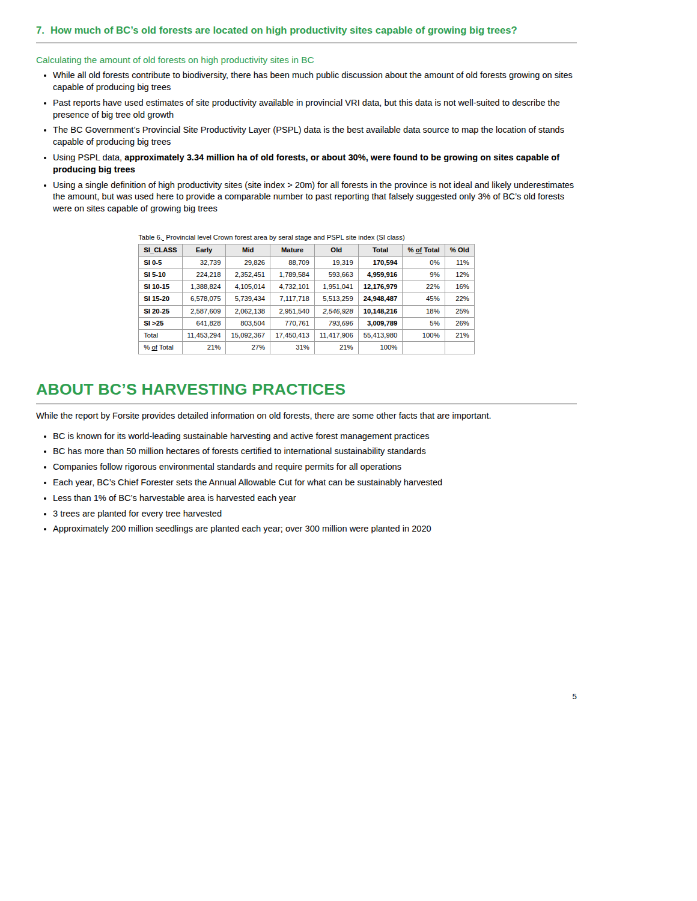7. How much of BC’s old forests are located on high productivity sites capable of growing big trees?
Calculating the amount of old forests on high productivity sites in BC
While all old forests contribute to biodiversity, there has been much public discussion about the amount of old forests growing on sites capable of producing big trees
Past reports have used estimates of site productivity available in provincial VRI data, but this data is not well-suited to describe the presence of big tree old growth
The BC Government’s Provincial Site Productivity Layer (PSPL) data is the best available data source to map the location of stands capable of producing big trees
Using PSPL data, approximately 3.34 million ha of old forests, or about 30%, were found to be growing on sites capable of producing big trees
Using a single definition of high productivity sites (site index > 20m) for all forests in the province is not ideal and likely underestimates the amount, but was used here to provide a comparable number to past reporting that falsely suggested only 3% of BC’s old forests were on sites capable of growing big trees
Table 6. Provincial level Crown forest area by seral stage and PSPL site index (SI class)
| SI_CLASS | Early | Mid | Mature | Old | Total | % of Total | % Old |
| --- | --- | --- | --- | --- | --- | --- | --- |
| SI 0-5 | 32,739 | 29,826 | 88,709 | 19,319 | 170,594 | 0% | 11% |
| SI 5-10 | 224,218 | 2,352,451 | 1,789,584 | 593,663 | 4,959,916 | 9% | 12% |
| SI 10-15 | 1,388,824 | 4,105,014 | 4,732,101 | 1,951,041 | 12,176,979 | 22% | 16% |
| SI 15-20 | 6,578,075 | 5,739,434 | 7,117,718 | 5,513,259 | 24,948,487 | 45% | 22% |
| SI 20-25 | 2,587,609 | 2,062,138 | 2,951,540 | 2,546,928 | 10,148,216 | 18% | 25% |
| SI >25 | 641,828 | 803,504 | 770,761 | 793,696 | 3,009,789 | 5% | 26% |
| Total | 11,453,294 | 15,092,367 | 17,450,413 | 11,417,906 | 55,413,980 | 100% | 21% |
| % of Total | 21% | 27% | 31% | 21% | 100% | | |
ABOUT BC’S HARVESTING PRACTICES
While the report by Forsite provides detailed information on old forests, there are some other facts that are important.
BC is known for its world-leading sustainable harvesting and active forest management practices
BC has more than 50 million hectares of forests certified to international sustainability standards
Companies follow rigorous environmental standards and require permits for all operations
Each year, BC’s Chief Forester sets the Annual Allowable Cut for what can be sustainably harvested
Less than 1% of BC’s harvestable area is harvested each year
3 trees are planted for every tree harvested
Approximately 200 million seedlings are planted each year; over 300 million were planted in 2020
5